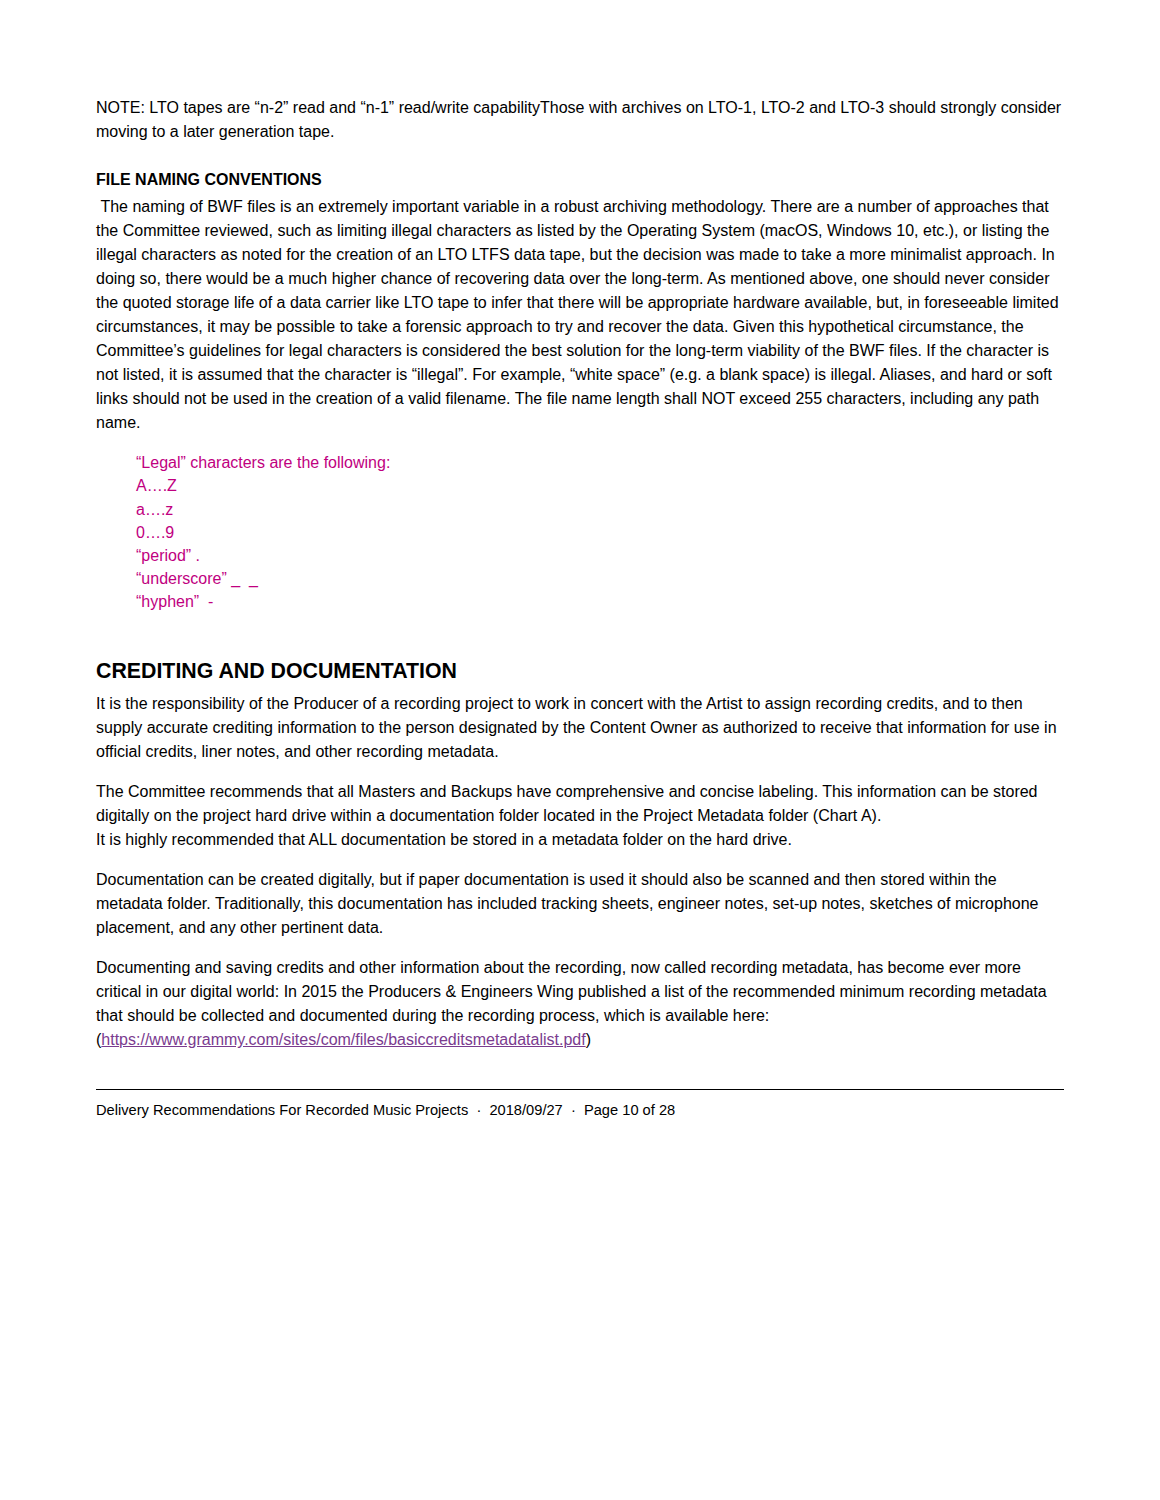NOTE: LTO tapes are “n-2” read and “n-1” read/write capabilityThose with archives on LTO-1, LTO-2 and LTO-3 should strongly consider moving to a later generation tape.
FILE NAMING CONVENTIONS
The naming of BWF files is an extremely important variable in a robust archiving methodology. There are a number of approaches that the Committee reviewed, such as limiting illegal characters as listed by the Operating System (macOS, Windows 10, etc.), or listing the illegal characters as noted for the creation of an LTO LTFS data tape, but the decision was made to take a more minimalist approach. In doing so, there would be a much higher chance of recovering data over the long-term. As mentioned above, one should never consider the quoted storage life of a data carrier like LTO tape to infer that there will be appropriate hardware available, but, in foreseeable limited circumstances, it may be possible to take a forensic approach to try and recover the data. Given this hypothetical circumstance, the Committee’s guidelines for legal characters is considered the best solution for the long-term viability of the BWF files. If the character is not listed, it is assumed that the character is “illegal”. For example, “white space” (e.g. a blank space) is illegal. Aliases, and hard or soft links should not be used in the creation of a valid filename. The file name length shall NOT exceed 255 characters, including any path name.
“Legal” characters are the following:
A….Z
a….z
0….9
“period” .
“underscore” _ _
“hyphen” -
CREDITING AND DOCUMENTATION
It is the responsibility of the Producer of a recording project to work in concert with the Artist to assign recording credits, and to then supply accurate crediting information to the person designated by the Content Owner as authorized to receive that information for use in official credits, liner notes, and other recording metadata.
The Committee recommends that all Masters and Backups have comprehensive and concise labeling. This information can be stored digitally on the project hard drive within a documentation folder located in the Project Metadata folder (Chart A).
It is highly recommended that ALL documentation be stored in a metadata folder on the hard drive.
Documentation can be created digitally, but if paper documentation is used it should also be scanned and then stored within the metadata folder. Traditionally, this documentation has included tracking sheets, engineer notes, set-up notes, sketches of microphone placement, and any other pertinent data.
Documenting and saving credits and other information about the recording, now called recording metadata, has become ever more critical in our digital world: In 2015 the Producers & Engineers Wing published a list of the recommended minimum recording metadata that should be collected and documented during the recording process, which is available here: (https://www.grammy.com/sites/com/files/basiccreditsmetadatalist.pdf)
Delivery Recommendations For Recorded Music Projects · 2018/09/27 · Page 10 of 28